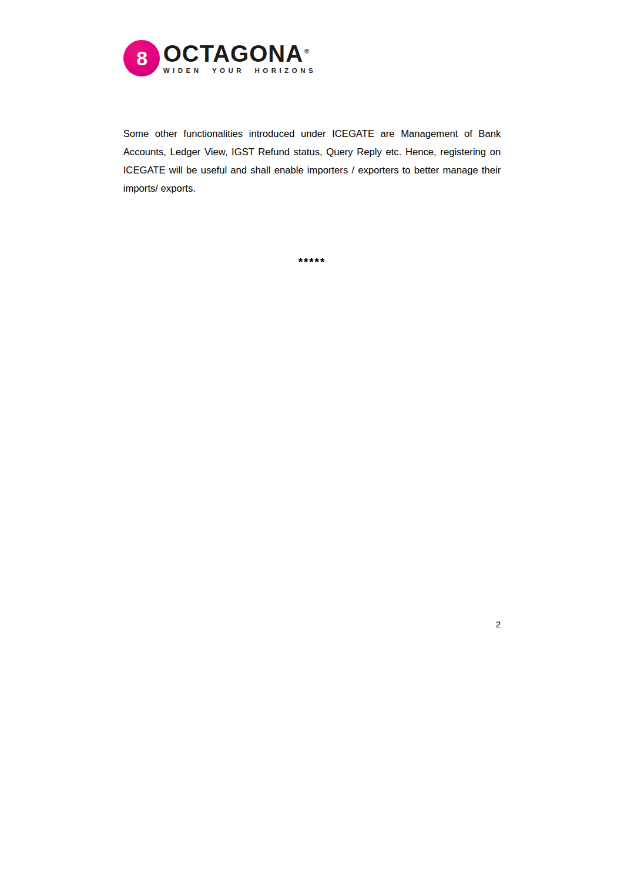8
OCTAGONA® WIDEN YOUR HORIZONS
Some other functionalities introduced under ICEGATE are Management of Bank Accounts, Ledger View, IGST Refund status, Query Reply etc. Hence, registering on ICEGATE will be useful and shall enable importers / exporters to better manage their imports/ exports.
*****
2